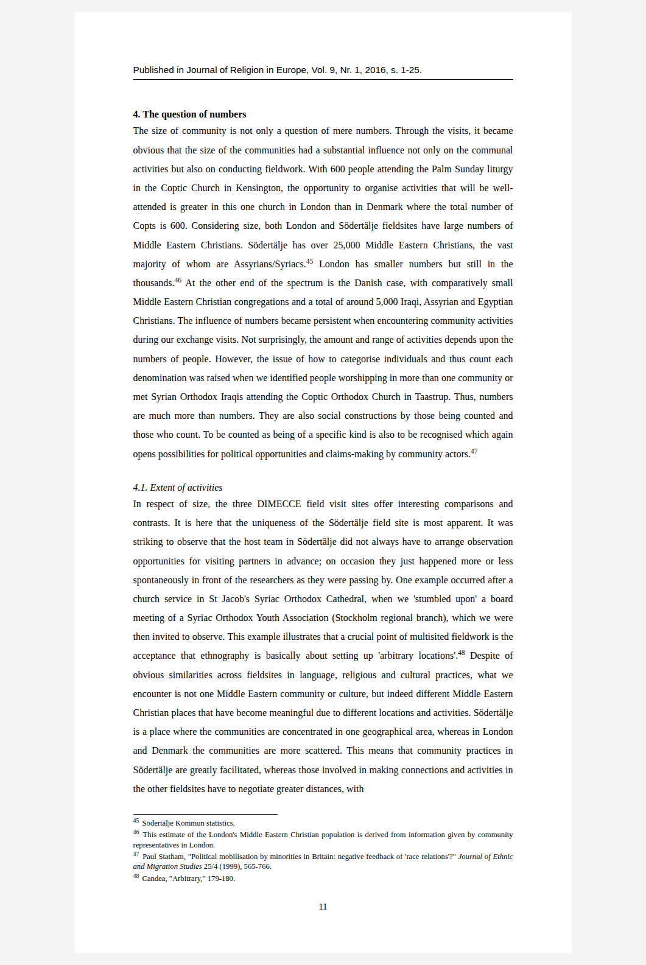Published in Journal of Religion in Europe, Vol. 9, Nr. 1, 2016, s. 1-25.
4. The question of numbers
The size of community is not only a question of mere numbers. Through the visits, it became obvious that the size of the communities had a substantial influence not only on the communal activities but also on conducting fieldwork. With 600 people attending the Palm Sunday liturgy in the Coptic Church in Kensington, the opportunity to organise activities that will be well-attended is greater in this one church in London than in Denmark where the total number of Copts is 600. Considering size, both London and Södertälje fieldsites have large numbers of Middle Eastern Christians. Södertälje has over 25,000 Middle Eastern Christians, the vast majority of whom are Assyrians/Syriacs.45 London has smaller numbers but still in the thousands.46 At the other end of the spectrum is the Danish case, with comparatively small Middle Eastern Christian congregations and a total of around 5,000 Iraqi, Assyrian and Egyptian Christians. The influence of numbers became persistent when encountering community activities during our exchange visits. Not surprisingly, the amount and range of activities depends upon the numbers of people. However, the issue of how to categorise individuals and thus count each denomination was raised when we identified people worshipping in more than one community or met Syrian Orthodox Iraqis attending the Coptic Orthodox Church in Taastrup. Thus, numbers are much more than numbers. They are also social constructions by those being counted and those who count. To be counted as being of a specific kind is also to be recognised which again opens possibilities for political opportunities and claims-making by community actors.47
4.1. Extent of activities
In respect of size, the three DIMECCE field visit sites offer interesting comparisons and contrasts. It is here that the uniqueness of the Södertälje field site is most apparent. It was striking to observe that the host team in Södertälje did not always have to arrange observation opportunities for visiting partners in advance; on occasion they just happened more or less spontaneously in front of the researchers as they were passing by. One example occurred after a church service in St Jacob's Syriac Orthodox Cathedral, when we 'stumbled upon' a board meeting of a Syriac Orthodox Youth Association (Stockholm regional branch), which we were then invited to observe. This example illustrates that a crucial point of multisited fieldwork is the acceptance that ethnography is basically about setting up 'arbitrary locations'.48 Despite of obvious similarities across fieldsites in language, religious and cultural practices, what we encounter is not one Middle Eastern community or culture, but indeed different Middle Eastern Christian places that have become meaningful due to different locations and activities. Södertälje is a place where the communities are concentrated in one geographical area, whereas in London and Denmark the communities are more scattered. This means that community practices in Södertälje are greatly facilitated, whereas those involved in making connections and activities in the other fieldsites have to negotiate greater distances, with
45 Södertälje Kommun statistics.
46 This estimate of the London's Middle Eastern Christian population is derived from information given by community representatives in London.
47 Paul Statham, "Political mobilisation by minorities in Britain: negative feedback of 'race relations'?" Journal of Ethnic and Migration Studies 25/4 (1999), 565-766.
48 Candea, "Arbitrary," 179-180.
11